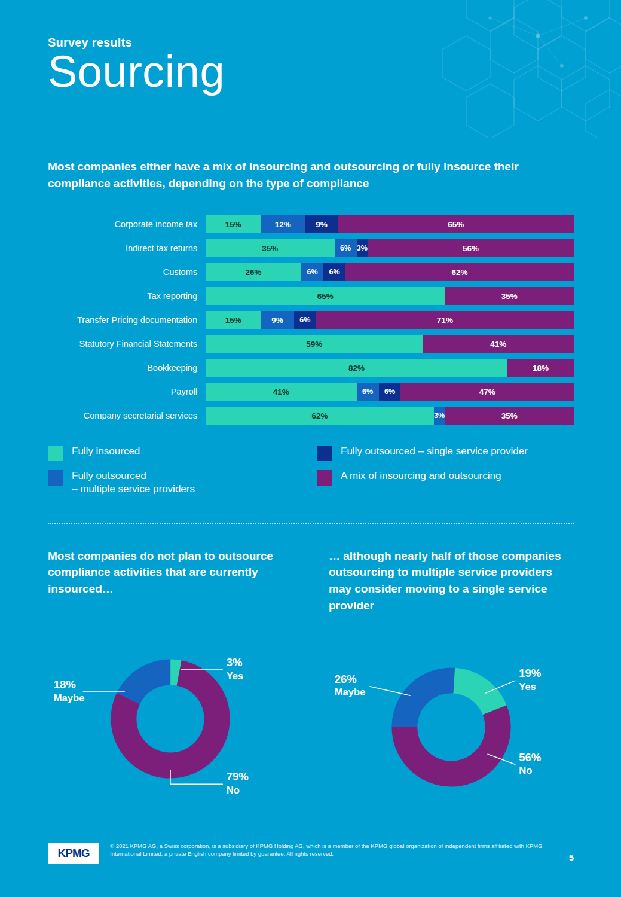Survey results
Sourcing
Most companies either have a mix of insourcing and outsourcing or fully insource their compliance activities, depending on the type of compliance
Corporate income tax
15%
12%
9%
65%
Indirect tax returns
35%
6%
3%
56%
Customs
26%
6%
6%
62%
Tax reporting
65%
35%
Transfer Pricing documentation
15%
9%
6%
71%
Statutory Financial Statements
59%
41%
Bookkeeping
82%
18%
Payroll
41%
6%
6%
47%
Company secretarial services
62%
3%
35%
Fully insourced
Fully outsourced – single service provider
Fully outsourced
– multiple service providers
A mix of insourcing and outsourcing
Most companies do not plan to outsource compliance activities that are currently insourced…
3% Yes 18% Maybe 79% No
… although nearly half of those companies outsourcing to multiple service providers may consider moving to a single service provider
19% Yes 26% Maybe 56% No
KPMG
© 2021 KPMG AG, a Swiss corporation, is a subsidiary of KPMG Holding AG, which is a member of the KPMG global organization of independent firms affiliated with KPMG International Limited, a private English company limited by guarantee. All rights reserved.
5